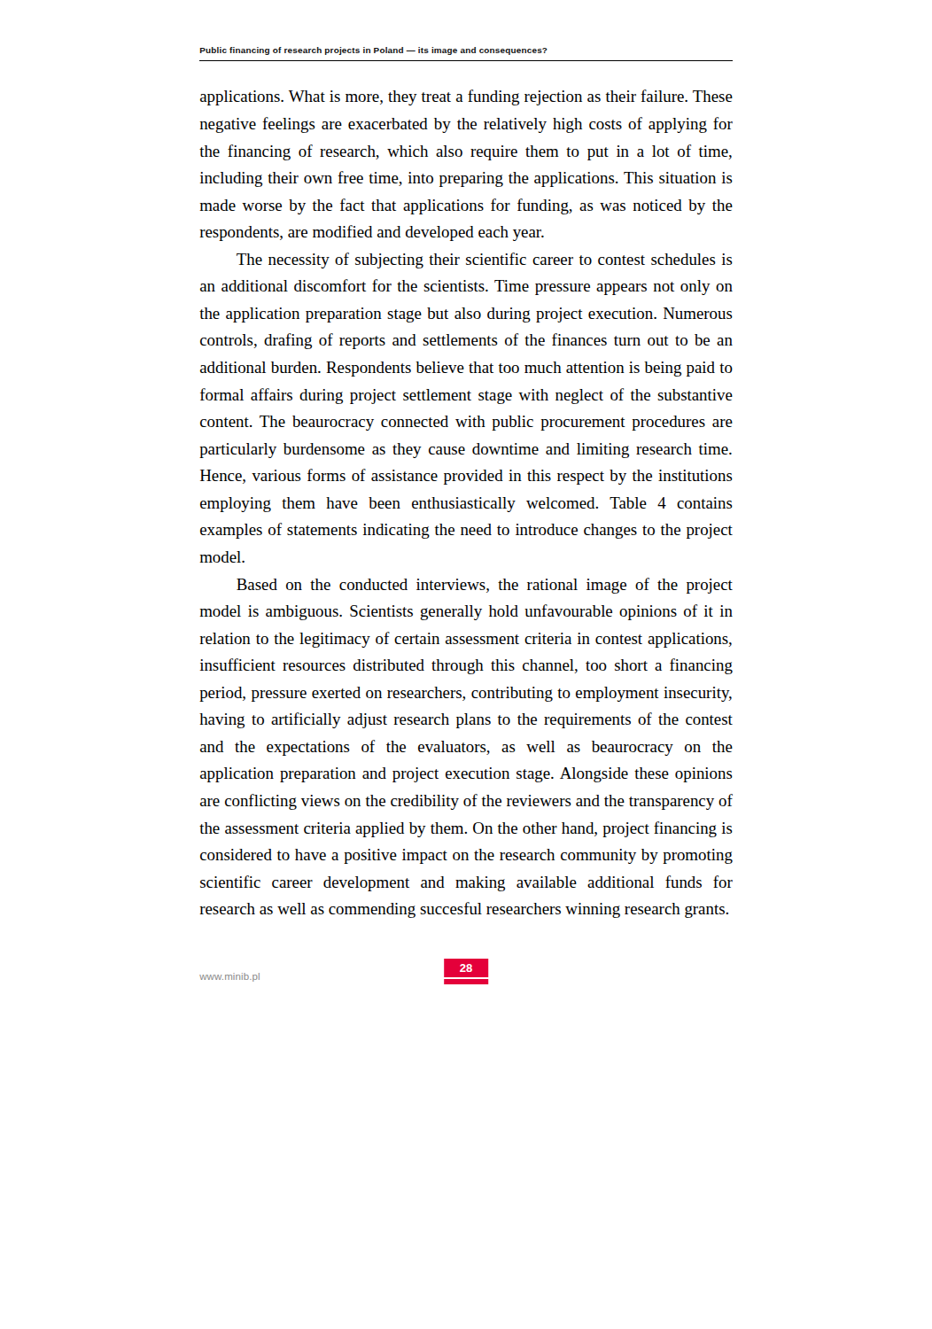Public financing of research projects in Poland — its image and consequences?
applications. What is more, they treat a funding rejection as their failure. These negative feelings are exacerbated by the relatively high costs of applying for the financing of research, which also require them to put in a lot of time, including their own free time, into preparing the applications. This situation is made worse by the fact that applications for funding, as was noticed by the respondents, are modified and developed each year.
The necessity of subjecting their scientific career to contest schedules is an additional discomfort for the scientists. Time pressure appears not only on the application preparation stage but also during project execution. Numerous controls, drafing of reports and settlements of the finances turn out to be an additional burden. Respondents believe that too much attention is being paid to formal affairs during project settlement stage with neglect of the substantive content. The beaurocracy connected with public procurement procedures are particularly burdensome as they cause downtime and limiting research time. Hence, various forms of assistance provided in this respect by the institutions employing them have been enthusiastically welcomed. Table 4 contains examples of statements indicating the need to introduce changes to the project model.
Based on the conducted interviews, the rational image of the project model is ambiguous. Scientists generally hold unfavourable opinions of it in relation to the legitimacy of certain assessment criteria in contest applications, insufficient resources distributed through this channel, too short a financing period, pressure exerted on researchers, contributing to employment insecurity, having to artificially adjust research plans to the requirements of the contest and the expectations of the evaluators, as well as beaurocracy on the application preparation and project execution stage. Alongside these opinions are conflicting views on the credibility of the reviewers and the transparency of the assessment criteria applied by them. On the other hand, project financing is considered to have a positive impact on the research community by promoting scientific career development and making available additional funds for research as well as commending succesful researchers winning research grants.
www.minib.pl
28